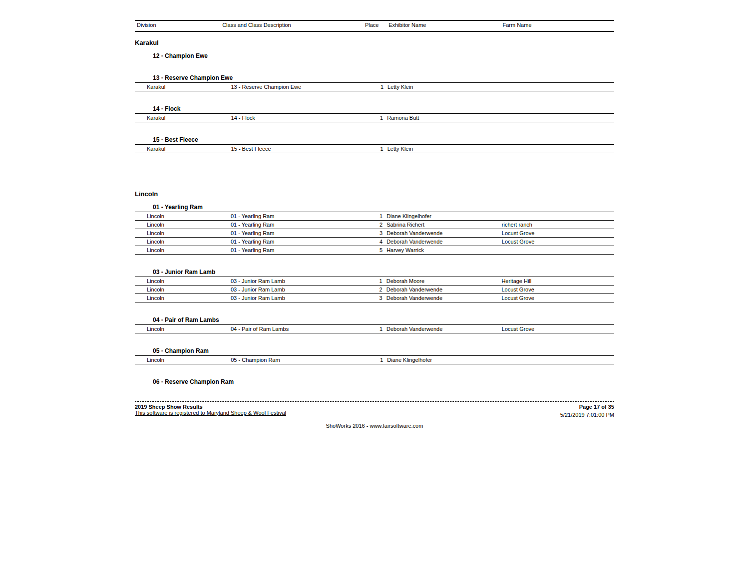| Division | Class and Class Description | Place | Exhibitor Name | Farm Name |
Karakul
12 - Champion Ewe
13 - Reserve Champion Ewe
| Karakul | 13 - Reserve Champion Ewe | 1 | Letty Klein | |
14 - Flock
| Karakul | 14 - Flock | 1 | Ramona Butt | |
15 - Best Fleece
| Karakul | 15 - Best Fleece | 1 | Letty Klein | |
Lincoln
01 - Yearling Ram
| Lincoln | 01 - Yearling Ram | 1 | Diane Klingelhofer | |
| Lincoln | 01 - Yearling Ram | 2 | Sabrina Richert | richert ranch |
| Lincoln | 01 - Yearling Ram | 3 | Deborah Vanderwende | Locust Grove |
| Lincoln | 01 - Yearling Ram | 4 | Deborah Vanderwende | Locust Grove |
| Lincoln | 01 - Yearling Ram | 5 | Harvey Warrick | |
03 - Junior Ram Lamb
| Lincoln | 03 - Junior Ram Lamb | 1 | Deborah Moore | Heritage Hill |
| Lincoln | 03 - Junior Ram Lamb | 2 | Deborah Vanderwende | Locust Grove |
| Lincoln | 03 - Junior Ram Lamb | 3 | Deborah Vanderwende | Locust Grove |
04 - Pair of Ram Lambs
| Lincoln | 04 - Pair of Ram Lambs | 1 | Deborah Vanderwende | Locust Grove |
05 - Champion Ram
| Lincoln | 05 - Champion Ram | 1 | Diane Klingelhofer | |
06 - Reserve Champion Ram
2019 Sheep Show Results Page 17 of 35
This software is registered to Maryland Sheep & Wool Festival
5/21/2019 7:01:00 PM
ShoWorks 2016 - www.fairsoftware.com